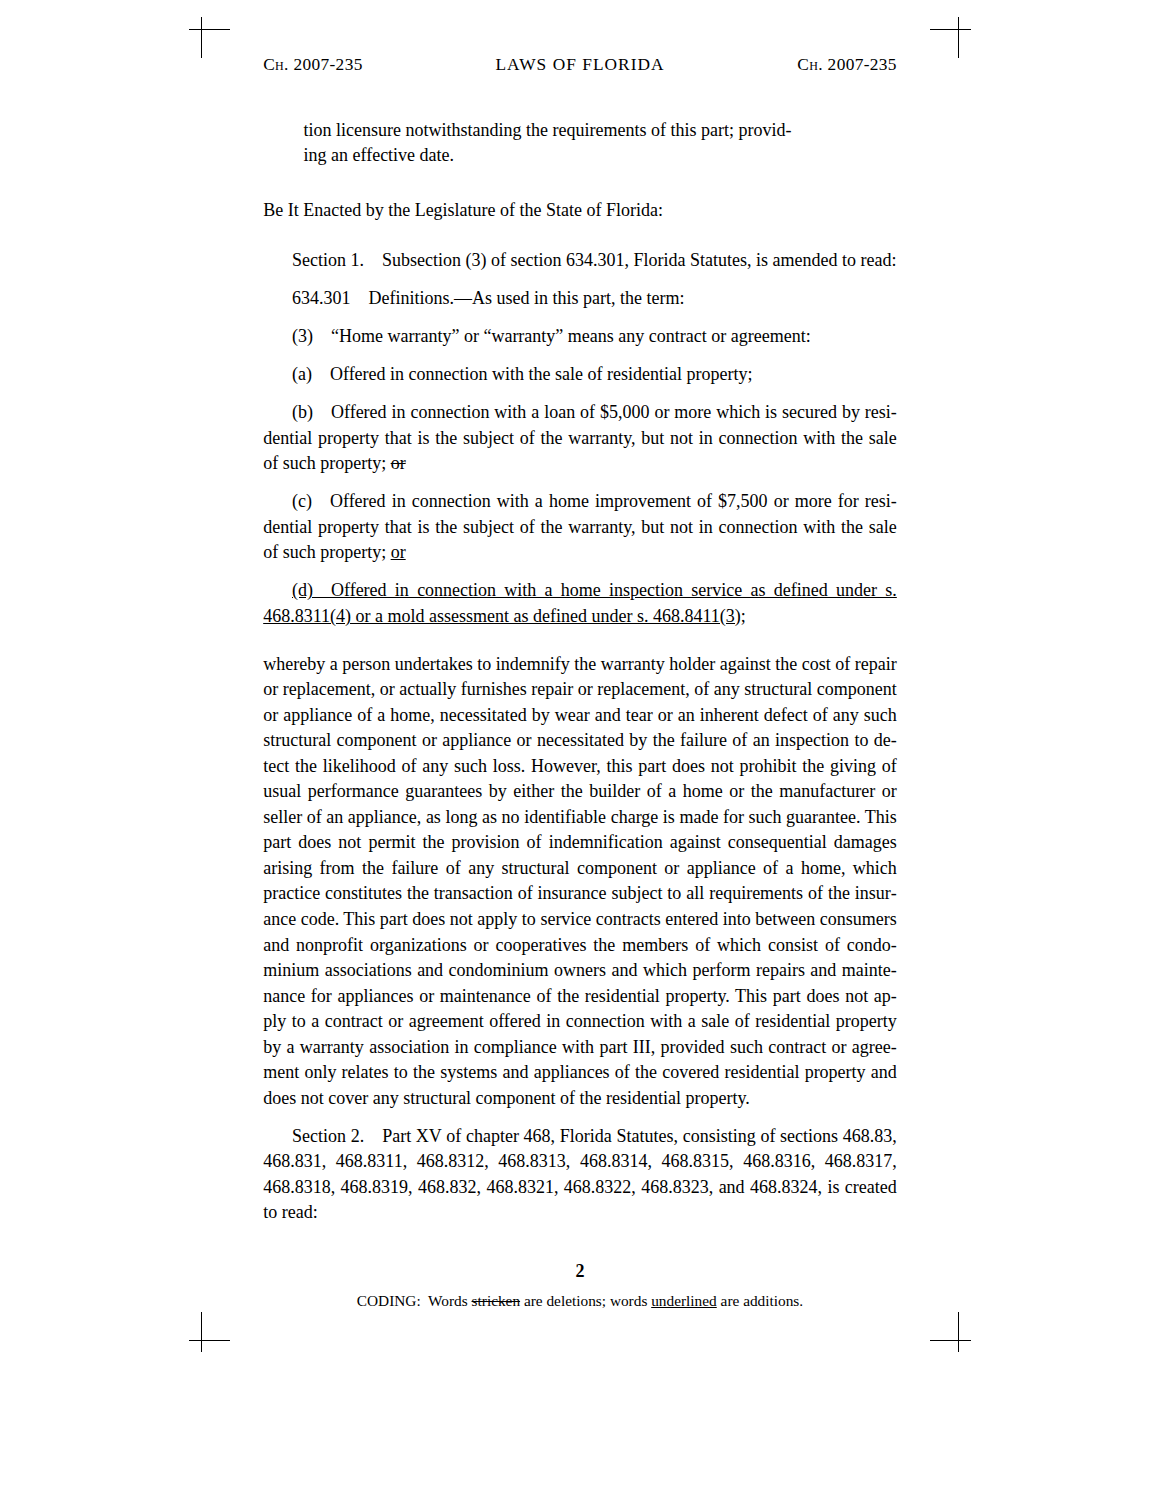Ch. 2007-235 LAWS OF FLORIDA Ch. 2007-235
tion licensure notwithstanding the requirements of this part; provid-
ing an effective date.
Be It Enacted by the Legislature of the State of Florida:
Section 1. Subsection (3) of section 634.301, Florida Statutes, is amended to read:
634.301 Definitions.—As used in this part, the term:
(3) “Home warranty” or “warranty” means any contract or agreement:
(a) Offered in connection with the sale of residential property;
(b) Offered in connection with a loan of $5,000 or more which is secured by residential property that is the subject of the warranty, but not in connection with the sale of such property; or
(c) Offered in connection with a home improvement of $7,500 or more for residential property that is the subject of the warranty, but not in connection with the sale of such property; or
(d) Offered in connection with a home inspection service as defined under s. 468.8311(4) or a mold assessment as defined under s. 468.8411(3);
whereby a person undertakes to indemnify the warranty holder against the cost of repair or replacement, or actually furnishes repair or replacement, of any structural component or appliance of a home, necessitated by wear and tear or an inherent defect of any such structural component or appliance or necessitated by the failure of an inspection to detect the likelihood of any such loss. However, this part does not prohibit the giving of usual performance guarantees by either the builder of a home or the manufacturer or seller of an appliance, as long as no identifiable charge is made for such guarantee. This part does not permit the provision of indemnification against consequential damages arising from the failure of any structural component or appliance of a home, which practice constitutes the transaction of insurance subject to all requirements of the insurance code. This part does not apply to service contracts entered into between consumers and nonprofit organizations or cooperatives the members of which consist of condominium associations and condominium owners and which perform repairs and maintenance for appliances or maintenance of the residential property. This part does not apply to a contract or agreement offered in connection with a sale of residential property by a warranty association in compliance with part III, provided such contract or agreement only relates to the systems and appliances of the covered residential property and does not cover any structural component of the residential property.
Section 2. Part XV of chapter 468, Florida Statutes, consisting of sections 468.83, 468.831, 468.8311, 468.8312, 468.8313, 468.8314, 468.8315, 468.8316, 468.8317, 468.8318, 468.8319, 468.832, 468.8321, 468.8322, 468.8323, and 468.8324, is created to read:
2
CODING: Words stricken are deletions; words underlined are additions.